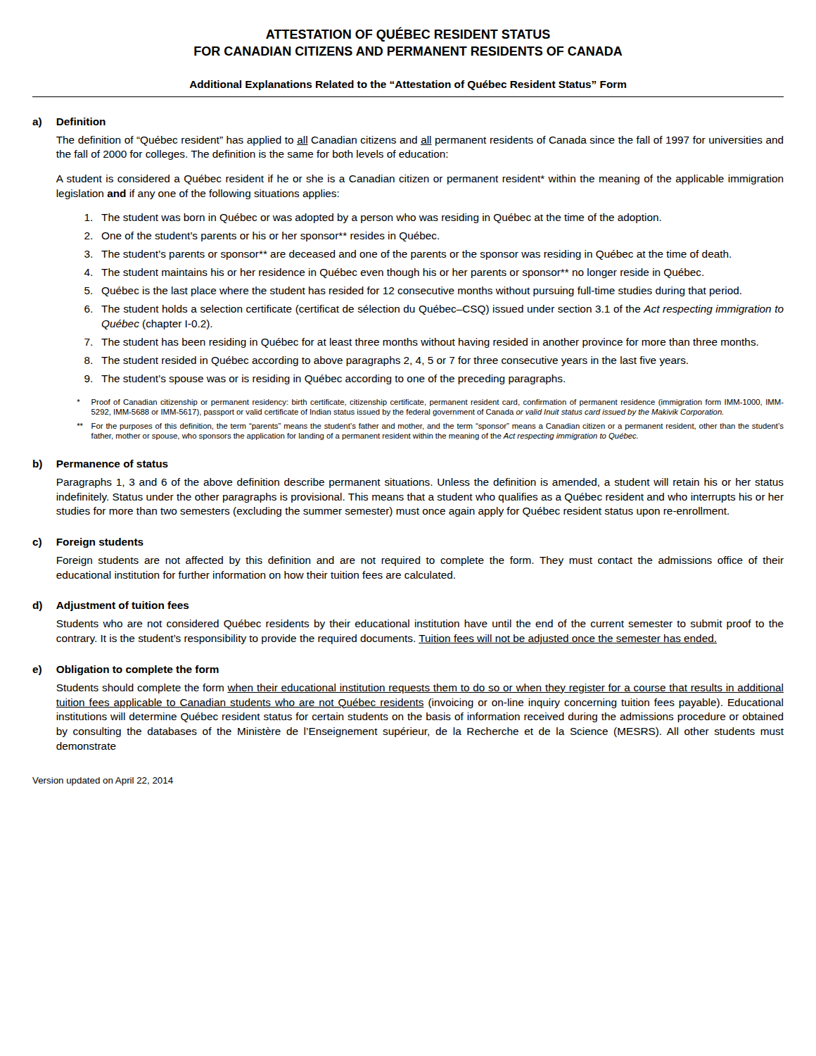ATTESTATION OF QUÉBEC RESIDENT STATUS
FOR CANADIAN CITIZENS AND PERMANENT RESIDENTS OF CANADA
Additional Explanations Related to the “Attestation of Québec Resident Status” Form
a) Definition
The definition of “Québec resident” has applied to all Canadian citizens and all permanent residents of Canada since the fall of 1997 for universities and the fall of 2000 for colleges. The definition is the same for both levels of education:
A student is considered a Québec resident if he or she is a Canadian citizen or permanent resident* within the meaning of the applicable immigration legislation and if any one of the following situations applies:
The student was born in Québec or was adopted by a person who was residing in Québec at the time of the adoption.
One of the student’s parents or his or her sponsor** resides in Québec.
The student’s parents or sponsor** are deceased and one of the parents or the sponsor was residing in Québec at the time of death.
The student maintains his or her residence in Québec even though his or her parents or sponsor** no longer reside in Québec.
Québec is the last place where the student has resided for 12 consecutive months without pursuing full-time studies during that period.
The student holds a selection certificate (certificat de sélection du Québec–CSQ) issued under section 3.1 of the Act respecting immigration to Québec (chapter I-0.2).
The student has been residing in Québec for at least three months without having resided in another province for more than three months.
The student resided in Québec according to above paragraphs 2, 4, 5 or 7 for three consecutive years in the last five years.
The student’s spouse was or is residing in Québec according to one of the preceding paragraphs.
* Proof of Canadian citizenship or permanent residency: birth certificate, citizenship certificate, permanent resident card, confirmation of permanent residence (immigration form IMM-1000, IMM-5292, IMM-5688 or IMM-5617), passport or valid certificate of Indian status issued by the federal government of Canada or valid Inuit status card issued by the Makivik Corporation.
** For the purposes of this definition, the term “parents” means the student’s father and mother, and the term “sponsor” means a Canadian citizen or a permanent resident, other than the student’s father, mother or spouse, who sponsors the application for landing of a permanent resident within the meaning of the Act respecting immigration to Québec.
b) Permanence of status
Paragraphs 1, 3 and 6 of the above definition describe permanent situations. Unless the definition is amended, a student will retain his or her status indefinitely. Status under the other paragraphs is provisional. This means that a student who qualifies as a Québec resident and who interrupts his or her studies for more than two semesters (excluding the summer semester) must once again apply for Québec resident status upon re-enrollment.
c) Foreign students
Foreign students are not affected by this definition and are not required to complete the form. They must contact the admissions office of their educational institution for further information on how their tuition fees are calculated.
d) Adjustment of tuition fees
Students who are not considered Québec residents by their educational institution have until the end of the current semester to submit proof to the contrary. It is the student’s responsibility to provide the required documents. Tuition fees will not be adjusted once the semester has ended.
e) Obligation to complete the form
Students should complete the form when their educational institution requests them to do so or when they register for a course that results in additional tuition fees applicable to Canadian students who are not Québec residents (invoicing or on-line inquiry concerning tuition fees payable). Educational institutions will determine Québec resident status for certain students on the basis of information received during the admissions procedure or obtained by consulting the databases of the Ministère de l’Enseignement supérieur, de la Recherche et de la Science (MESRS). All other students must demonstrate
Version updated on April 22, 2014